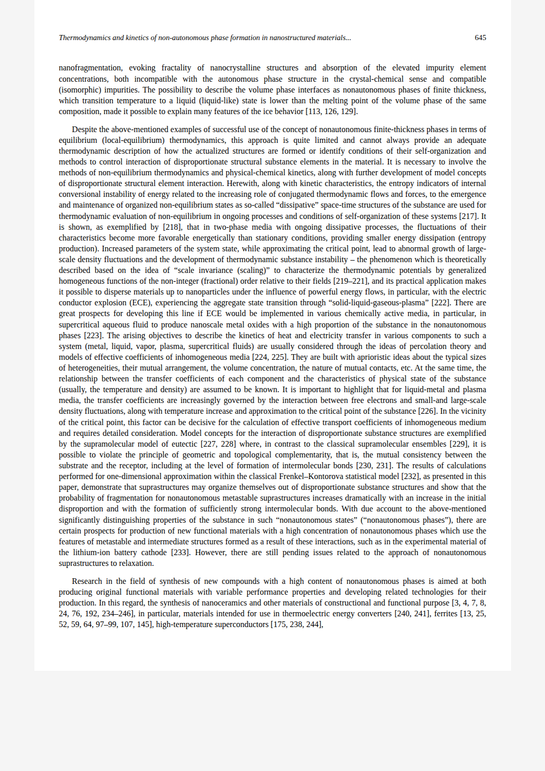Thermodynamics and kinetics of non-autonomous phase formation in nanostructured materials... 645
nanofragmentation, evoking fractality of nanocrystalline structures and absorption of the elevated impurity element concentrations, both incompatible with the autonomous phase structure in the crystal-chemical sense and compatible (isomorphic) impurities. The possibility to describe the volume phase interfaces as nonautonomous phases of finite thickness, which transition temperature to a liquid (liquid-like) state is lower than the melting point of the volume phase of the same composition, made it possible to explain many features of the ice behavior [113, 126, 129].
Despite the above-mentioned examples of successful use of the concept of nonautonomous finite-thickness phases in terms of equilibrium (local-equilibrium) thermodynamics, this approach is quite limited and cannot always provide an adequate thermodynamic description of how the actualized structures are formed or identify conditions of their self-organization and methods to control interaction of disproportionate structural substance elements in the material. It is necessary to involve the methods of non-equilibrium thermodynamics and physical-chemical kinetics, along with further development of model concepts of disproportionate structural element interaction. Herewith, along with kinetic characteristics, the entropy indicators of internal conversional instability of energy related to the increasing role of conjugated thermodynamic flows and forces, to the emergence and maintenance of organized non-equilibrium states as so-called “dissipative” space-time structures of the substance are used for thermodynamic evaluation of non-equilibrium in ongoing processes and conditions of self-organization of these systems [217]. It is shown, as exemplified by [218], that in two-phase media with ongoing dissipative processes, the fluctuations of their characteristics become more favorable energetically than stationary conditions, providing smaller energy dissipation (entropy production). Increased parameters of the system state, while approximating the critical point, lead to abnormal growth of large-scale density fluctuations and the development of thermodynamic substance instability – the phenomenon which is theoretically described based on the idea of “scale invariance (scaling)” to characterize the thermodynamic potentials by generalized homogeneous functions of the non-integer (fractional) order relative to their fields [219–221], and its practical application makes it possible to disperse materials up to nanoparticles under the influence of powerful energy flows, in particular, with the electric conductor explosion (ECE), experiencing the aggregate state transition through “solid-liquid-gaseous-plasma” [222]. There are great prospects for developing this line if ECE would be implemented in various chemically active media, in particular, in supercritical aqueous fluid to produce nanoscale metal oxides with a high proportion of the substance in the nonautonomous phases [223]. The arising objectives to describe the kinetics of heat and electricity transfer in various components to such a system (metal, liquid, vapor, plasma, supercritical fluids) are usually considered through the ideas of percolation theory and models of effective coefficients of inhomogeneous media [224, 225]. They are built with aprioristic ideas about the typical sizes of heterogeneities, their mutual arrangement, the volume concentration, the nature of mutual contacts, etc. At the same time, the relationship between the transfer coefficients of each component and the characteristics of physical state of the substance (usually, the temperature and density) are assumed to be known. It is important to highlight that for liquid-metal and plasma media, the transfer coefficients are increasingly governed by the interaction between free electrons and small-and large-scale density fluctuations, along with temperature increase and approximation to the critical point of the substance [226]. In the vicinity of the critical point, this factor can be decisive for the calculation of effective transport coefficients of inhomogeneous medium and requires detailed consideration. Model concepts for the interaction of disproportionate substance structures are exemplified by the supramolecular model of eutectic [227, 228] where, in contrast to the classical supramolecular ensembles [229], it is possible to violate the principle of geometric and topological complementarity, that is, the mutual consistency between the substrate and the receptor, including at the level of formation of intermolecular bonds [230, 231]. The results of calculations performed for one-dimensional approximation within the classical Frenkel–Kontorova statistical model [232], as presented in this paper, demonstrate that suprastructures may organize themselves out of disproportionate substance structures and show that the probability of fragmentation for nonautonomous metastable suprastructures increases dramatically with an increase in the initial disproportion and with the formation of sufficiently strong intermolecular bonds. With due account to the above-mentioned significantly distinguishing properties of the substance in such “nonautonomous states” (“nonautonomous phases”), there are certain prospects for production of new functional materials with a high concentration of nonautonomous phases which use the features of metastable and intermediate structures formed as a result of these interactions, such as in the experimental material of the lithium-ion battery cathode [233]. However, there are still pending issues related to the approach of nonautonomous suprastructures to relaxation.
Research in the field of synthesis of new compounds with a high content of nonautonomous phases is aimed at both producing original functional materials with variable performance properties and developing related technologies for their production. In this regard, the synthesis of nanoceramics and other materials of constructional and functional purpose [3, 4, 7, 8, 24, 76, 192, 234–246], in particular, materials intended for use in thermoelectric energy converters [240, 241], ferrites [13, 25, 52, 59, 64, 97–99, 107, 145], high-temperature superconductors [175, 238, 244],